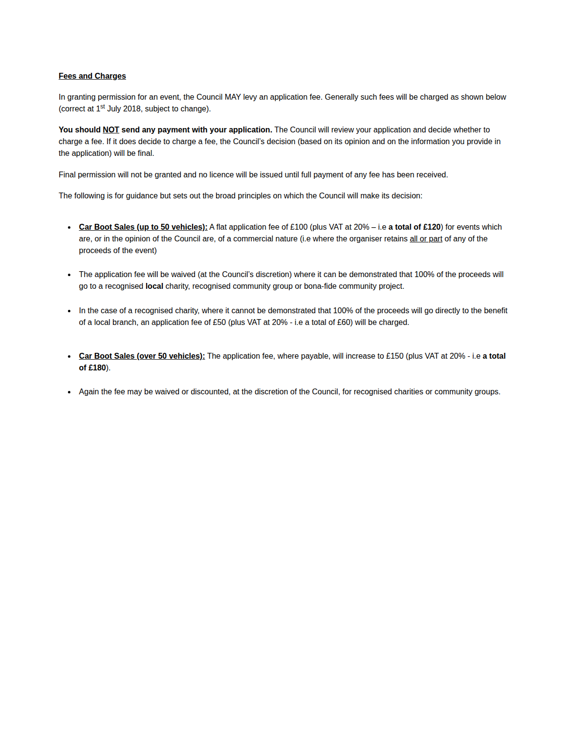Fees and Charges
In granting permission for an event, the Council MAY levy an application fee. Generally such fees will be charged as shown below (correct at 1st July 2018, subject to change).
You should NOT send any payment with your application. The Council will review your application and decide whether to charge a fee. If it does decide to charge a fee, the Council’s decision (based on its opinion and on the information you provide in the application) will be final.
Final permission will not be granted and no licence will be issued until full payment of any fee has been received.
The following is for guidance but sets out the broad principles on which the Council will make its decision:
Car Boot Sales (up to 50 vehicles): A flat application fee of £100 (plus VAT at 20% – i.e a total of £120) for events which are, or in the opinion of the Council are, of a commercial nature (i.e where the organiser retains all or part of any of the proceeds of the event)
The application fee will be waived (at the Council’s discretion) where it can be demonstrated that 100% of the proceeds will go to a recognised local charity, recognised community group or bona-fide community project.
In the case of a recognised charity, where it cannot be demonstrated that 100% of the proceeds will go directly to the benefit of a local branch, an application fee of £50 (plus VAT at 20% - i.e a total of £60) will be charged.
Car Boot Sales (over 50 vehicles): The application fee, where payable, will increase to £150 (plus VAT at 20% - i.e a total of £180).
Again the fee may be waived or discounted, at the discretion of the Council, for recognised charities or community groups.